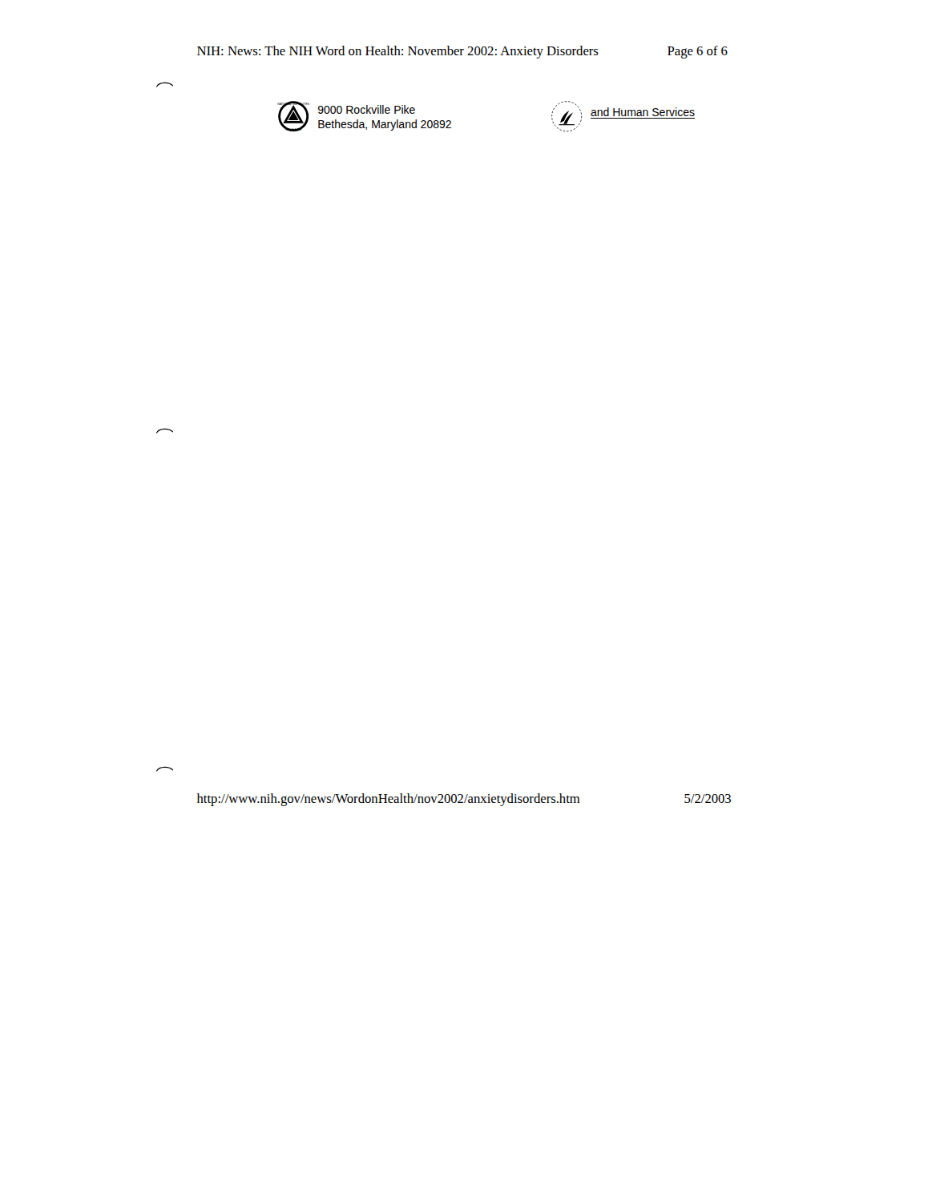NIH: News: The NIH Word on Health: November 2002: Anxiety Disorders
Page 6 of 6
NATIONAL INSTITUTES OF HEALTH
9000 Rockville Pike
Bethesda, Maryland 20892
and Human Services
http://www.nih.gov/news/WordonHealth/nov2002/anxietydisorders.htm
5/2/2003